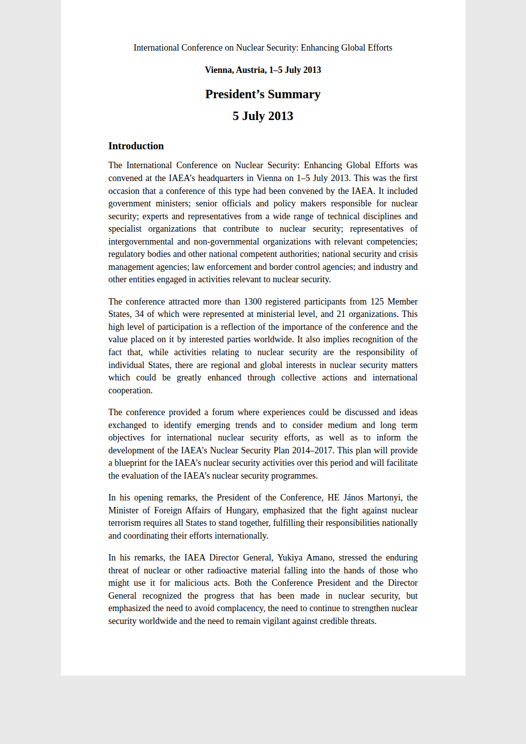International Conference on Nuclear Security: Enhancing Global Efforts
Vienna, Austria, 1–5 July 2013
President’s Summary
5 July 2013
Introduction
The International Conference on Nuclear Security: Enhancing Global Efforts was convened at the IAEA’s headquarters in Vienna on 1–5 July 2013. This was the first occasion that a conference of this type had been convened by the IAEA. It included government ministers; senior officials and policy makers responsible for nuclear security; experts and representatives from a wide range of technical disciplines and specialist organizations that contribute to nuclear security; representatives of intergovernmental and non-governmental organizations with relevant competencies; regulatory bodies and other national competent authorities; national security and crisis management agencies; law enforcement and border control agencies; and industry and other entities engaged in activities relevant to nuclear security.
The conference attracted more than 1300 registered participants from 125 Member States, 34 of which were represented at ministerial level, and 21 organizations. This high level of participation is a reflection of the importance of the conference and the value placed on it by interested parties worldwide. It also implies recognition of the fact that, while activities relating to nuclear security are the responsibility of individual States, there are regional and global interests in nuclear security matters which could be greatly enhanced through collective actions and international cooperation.
The conference provided a forum where experiences could be discussed and ideas exchanged to identify emerging trends and to consider medium and long term objectives for international nuclear security efforts, as well as to inform the development of the IAEA’s Nuclear Security Plan 2014–2017. This plan will provide a blueprint for the IAEA’s nuclear security activities over this period and will facilitate the evaluation of the IAEA’s nuclear security programmes.
In his opening remarks, the President of the Conference, HE János Martonyi, the Minister of Foreign Affairs of Hungary, emphasized that the fight against nuclear terrorism requires all States to stand together, fulfilling their responsibilities nationally and coordinating their efforts internationally.
In his remarks, the IAEA Director General, Yukiya Amano, stressed the enduring threat of nuclear or other radioactive material falling into the hands of those who might use it for malicious acts. Both the Conference President and the Director General recognized the progress that has been made in nuclear security, but emphasized the need to avoid complacency, the need to continue to strengthen nuclear security worldwide and the need to remain vigilant against credible threats.